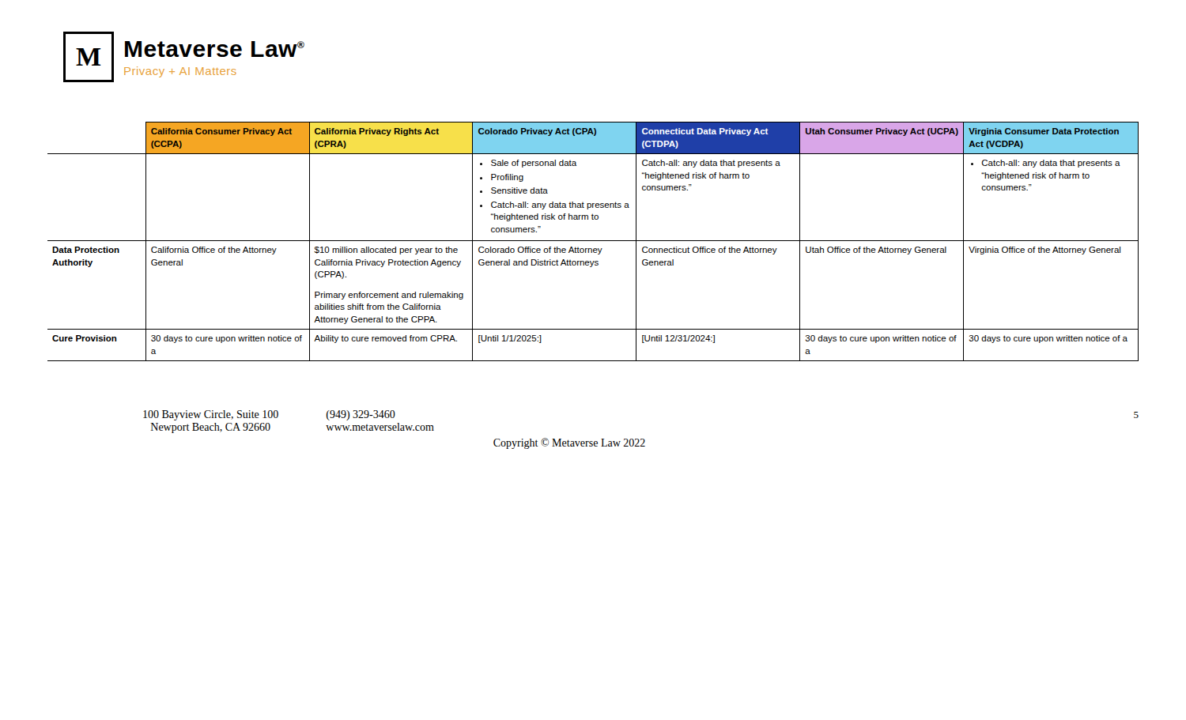M
Metaverse Law®
Privacy + AI Matters
| | California Consumer Privacy Act ( CCPA ) | California Privacy Rights Act ( CPRA ) | Colorado Privacy Act ( CPA ) | Connecticut Data Privacy Act ( CTDPA ) | Utah Consumer Privacy Act ( UCPA ) | Virginia Consumer Data Protection Act ( VCDPA ) |
| --- | --- | --- | --- | --- | --- | --- |
| | | | Sale of personal data Profiling Sensitive data Catch-all: any data that presents a “heightened risk of harm to consumers.” | Catch-all: any data that presents a “heightened risk of harm to consumers.” | | Catch-all: any data that presents a “heightened risk of harm to consumers.” |
| Data Protection Authority | California Office of the Attorney General | $10 million allocated per year to the California Privacy Protection Agency (CPPA). Primary enforcement and rulemaking abilities shift from the California Attorney General to the CPPA. | Colorado Office of the Attorney General and District Attorneys | Connecticut Office of the Attorney General | Utah Office of the Attorney General | Virginia Office of the Attorney General |
| Cure Provision | 30 days to cure upon written notice of a | Ability to cure removed from CPRA. | [Until 1/1/2025:] | [Until 12/31/2024:] | 30 days to cure upon written notice of a | 30 days to cure upon written notice of a |
100 Bayview Circle, Suite 100
Newport Beach, CA 92660
(949) 329-3460
www.metaverselaw.com
5
Copyright © Metaverse Law 2022